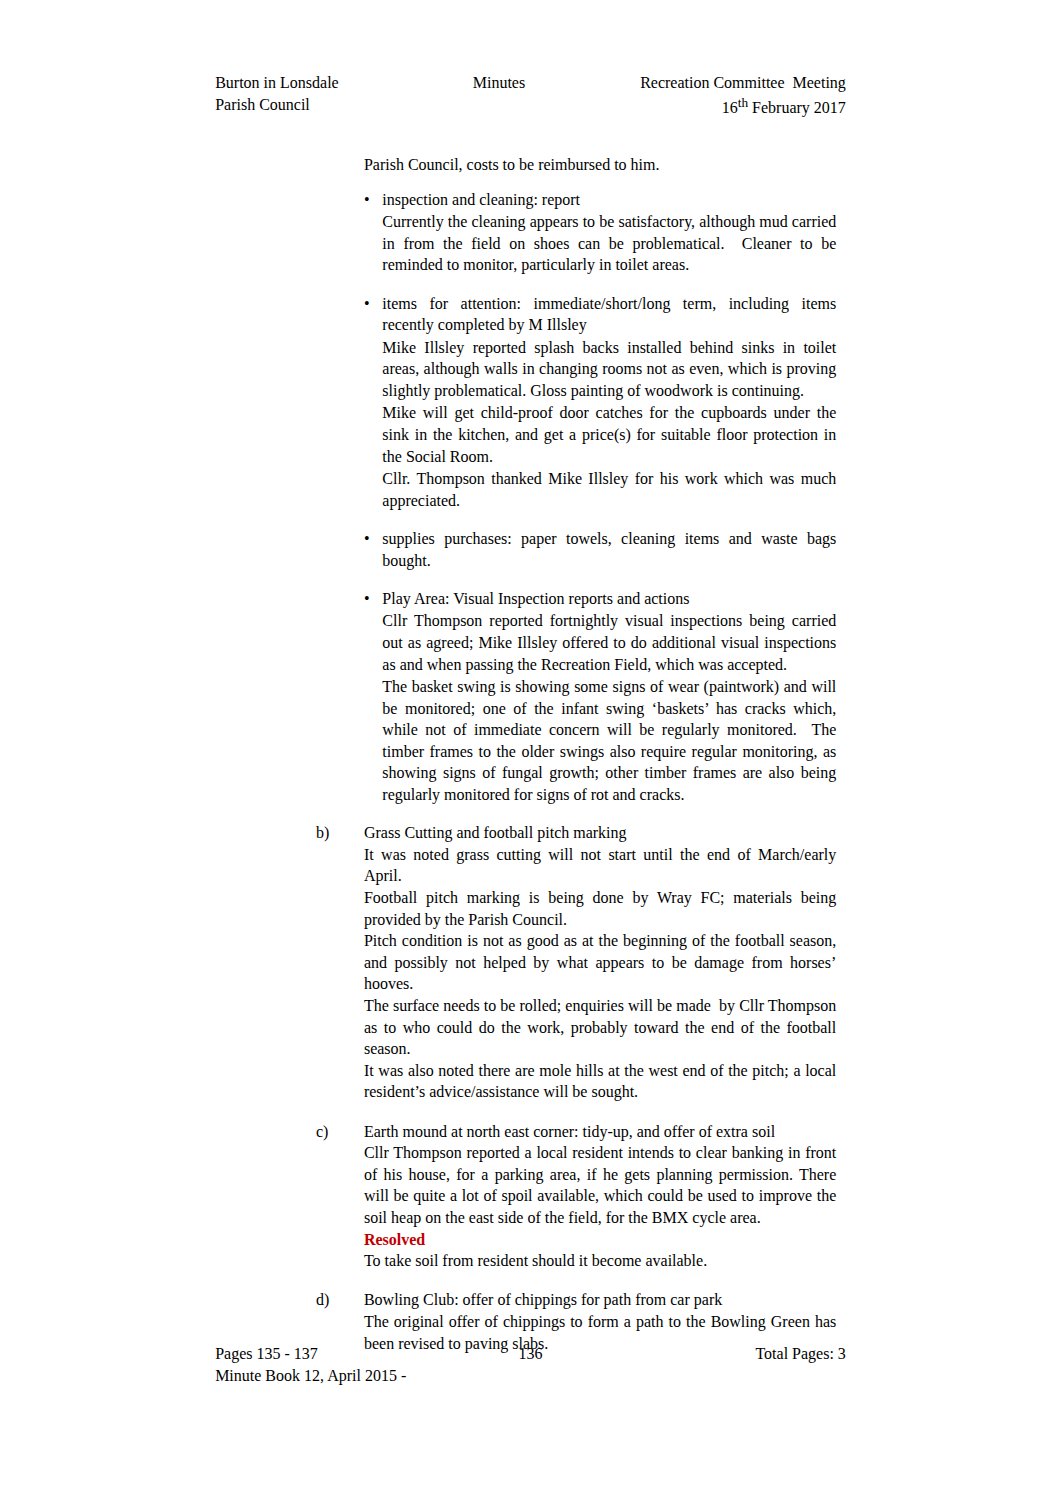| Burton in Lonsdale Parish Council | Minutes | Recreation Committee Meeting 16 th February 2017 |
Parish Council, costs to be reimbursed to him.
inspection and cleaning: report
Currently the cleaning appears to be satisfactory, although mud carried in from the field on shoes can be problematical. Cleaner to be reminded to monitor, particularly in toilet areas.
items for attention: immediate/short/long term, including items recently completed by M Illsley
Mike Illsley reported splash backs installed behind sinks in toilet areas, although walls in changing rooms not as even, which is proving slightly problematical. Gloss painting of woodwork is continuing.
Mike will get child-proof door catches for the cupboards under the sink in the kitchen, and get a price(s) for suitable floor protection in the Social Room.
Cllr. Thompson thanked Mike Illsley for his work which was much appreciated.
supplies purchases: paper towels, cleaning items and waste bags bought.
Play Area: Visual Inspection reports and actions
Cllr Thompson reported fortnightly visual inspections being carried out as agreed; Mike Illsley offered to do additional visual inspections as and when passing the Recreation Field, which was accepted.
The basket swing is showing some signs of wear (paintwork) and will be monitored; one of the infant swing ‘baskets’ has cracks which, while not of immediate concern will be regularly monitored. The timber frames to the older swings also require regular monitoring, as showing signs of fungal growth; other timber frames are also being regularly monitored for signs of rot and cracks.
Grass Cutting and football pitch marking
It was noted grass cutting will not start until the end of March/early April.
Football pitch marking is being done by Wray FC; materials being provided by the Parish Council.
Pitch condition is not as good as at the beginning of the football season, and possibly not helped by what appears to be damage from horses’ hooves.
The surface needs to be rolled; enquiries will be made by Cllr Thompson as to who could do the work, probably toward the end of the football season.
It was also noted there are mole hills at the west end of the pitch; a local resident’s advice/assistance will be sought.
Earth mound at north east corner: tidy-up, and offer of extra soil
Cllr Thompson reported a local resident intends to clear banking in front of his house, for a parking area, if he gets planning permission. There will be quite a lot of spoil available, which could be used to improve the soil heap on the east side of the field, for the BMX cycle area.
Resolved
To take soil from resident should it become available.
Bowling Club: offer of chippings for path from car park
The original offer of chippings to form a path to the Bowling Green has been revised to paving slabs.
| Pages 135 - 137 Minute Book 12, April 2015 - | 136 | Total Pages: 3 |